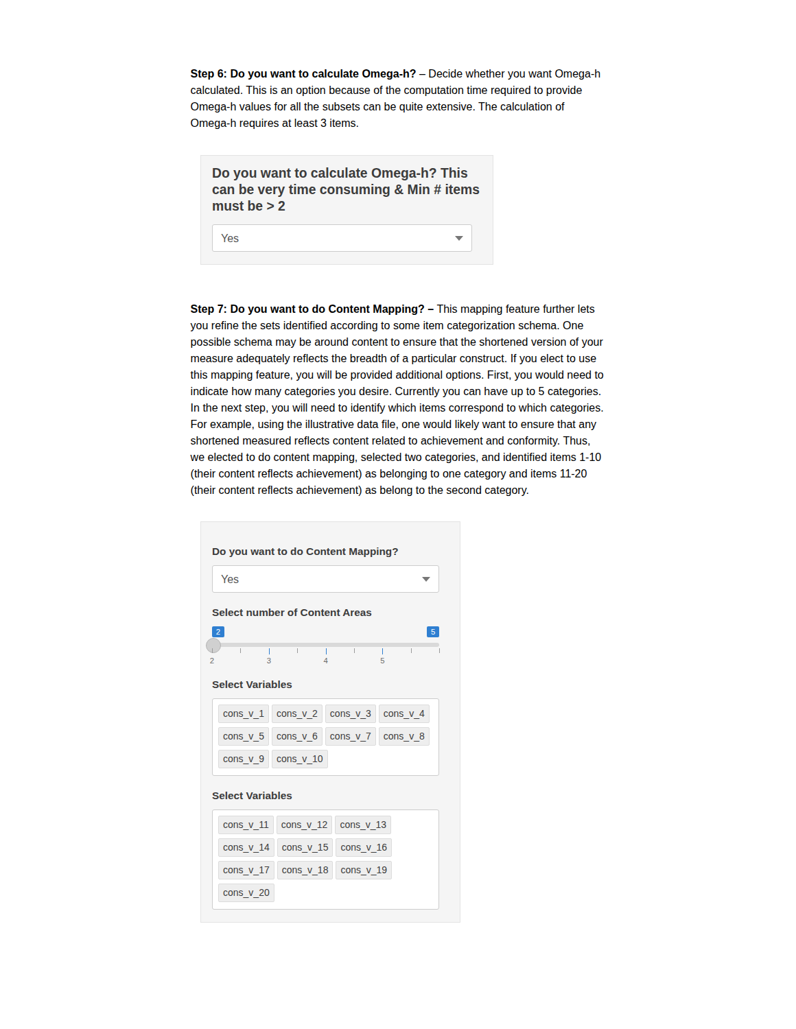Step 6: Do you want to calculate Omega-h? – Decide whether you want Omega-h calculated. This is an option because of the computation time required to provide Omega-h values for all the subsets can be quite extensive. The calculation of Omega-h requires at least 3 items.
Do you want to calculate Omega-h? This can be very time consuming & Min # items must be > 2
Yes
Step 7: Do you want to do Content Mapping? – This mapping feature further lets you refine the sets identified according to some item categorization schema. One possible schema may be around content to ensure that the shortened version of your measure adequately reflects the breadth of a particular construct. If you elect to use this mapping feature, you will be provided additional options. First, you would need to indicate how many categories you desire. Currently you can have up to 5 categories. In the next step, you will need to identify which items correspond to which categories. For example, using the illustrative data file, one would likely want to ensure that any shortened measured reflects content related to achievement and conformity. Thus, we elected to do content mapping, selected two categories, and identified items 1-10 (their content reflects achievement) as belonging to one category and items 11-20 (their content reflects achievement) as belong to the second category.
Do you want to do Content Mapping?
Yes
Select number of Content Areas
2 5
2 3 4 5
Select Variables
cons_v_1 cons_v_2 cons_v_3 cons_v_4 cons_v_5 cons_v_6 cons_v_7 cons_v_8 cons_v_9 cons_v_10
Select Variables
cons_v_11 cons_v_12 cons_v_13 cons_v_14 cons_v_15 cons_v_16 cons_v_17 cons_v_18 cons_v_19 cons_v_20